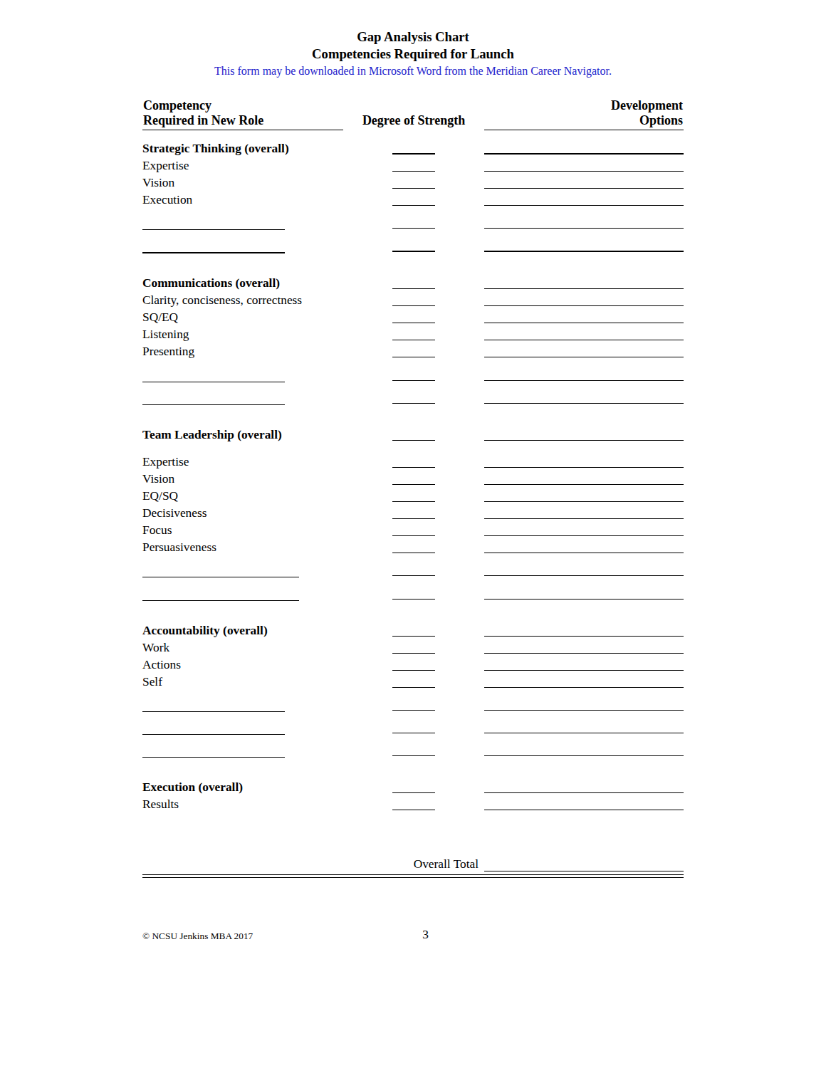Gap Analysis Chart
Competencies Required for Launch
This form may be downloaded in Microsoft Word from the Meridian Career Navigator.
| Competency Required in New Role | Degree of Strength | Development Options |
| --- | --- | --- |
| Strategic Thinking (overall) | | |
| Expertise | | |
| Vision | | |
| Execution | | |
| Communications (overall) | | |
| Clarity, conciseness, correctness | | |
| SQ/EQ | | |
| Listening | | |
| Presenting | | |
| Team Leadership (overall) | | |
| Expertise | | |
| Vision | | |
| EQ/SQ | | |
| Decisiveness | | |
| Focus | | |
| Persuasiveness | | |
| Accountability (overall) | | |
| Work | | |
| Actions | | |
| Self | | |
| Execution (overall) | | |
| Results | | |
Overall Total
© NCSU Jenkins MBA 2017
3